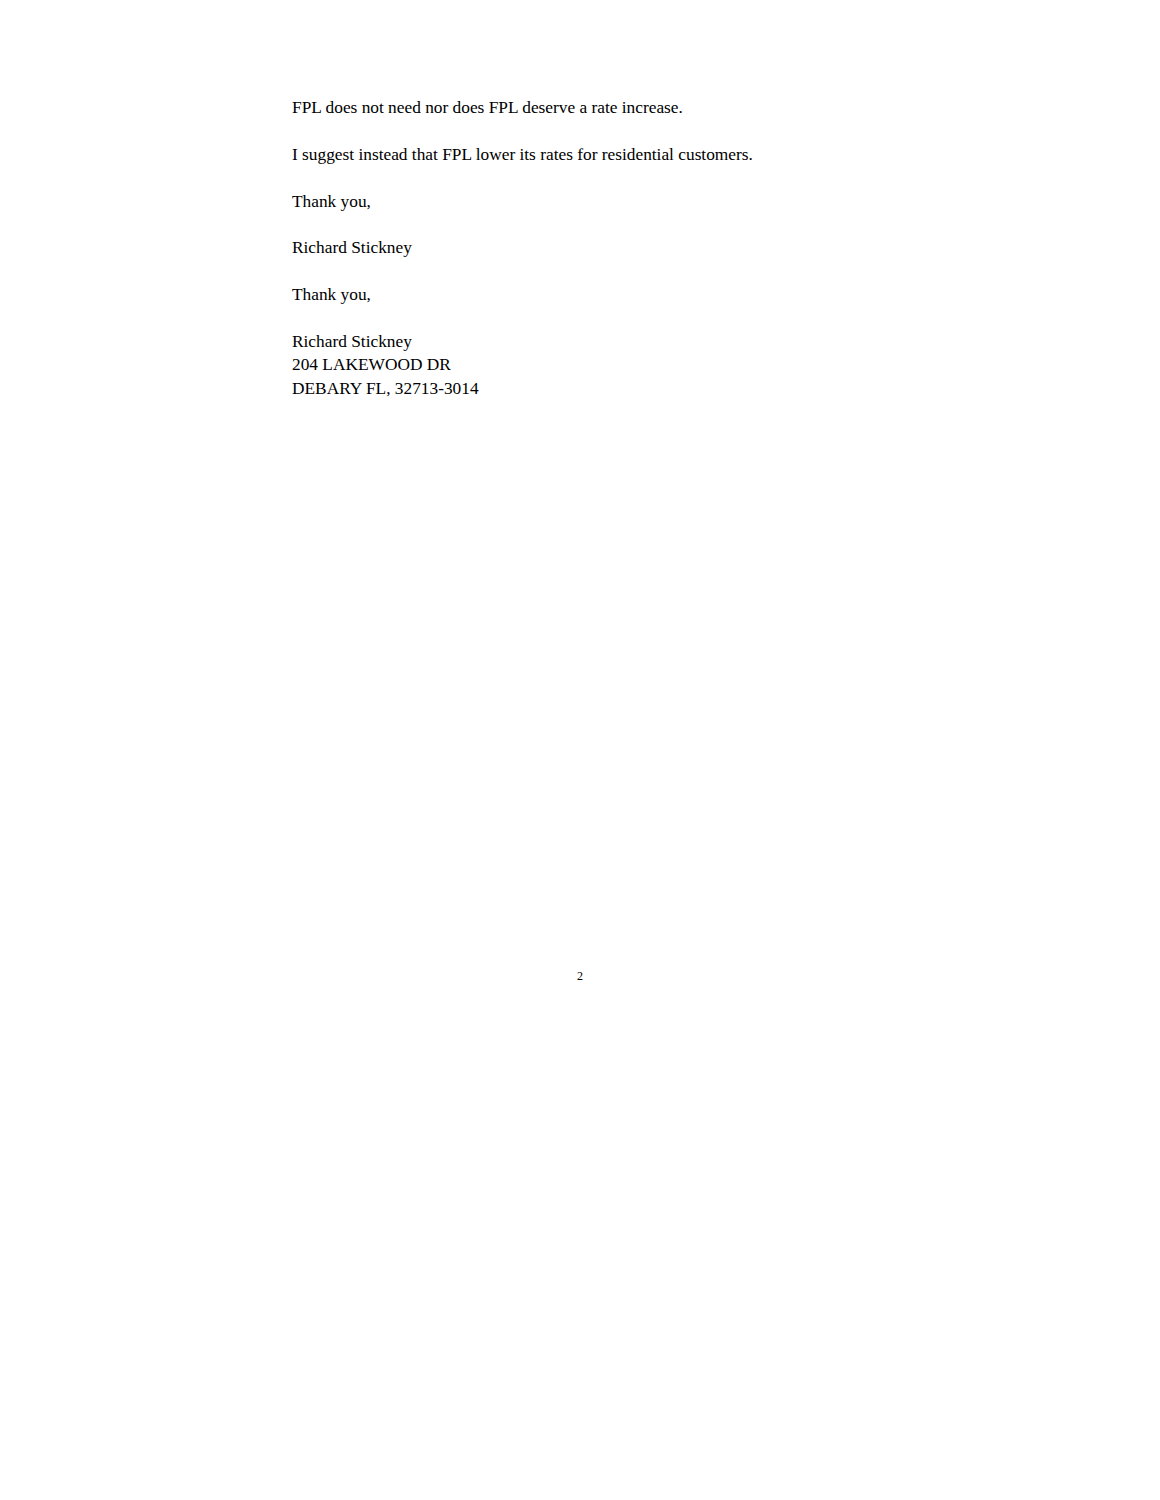FPL does not need nor does FPL deserve a rate increase.
I suggest instead that FPL lower its rates for residential customers.
Thank you,
Richard Stickney
Thank you,
Richard Stickney
204 LAKEWOOD DR
DEBARY FL, 32713-3014
2